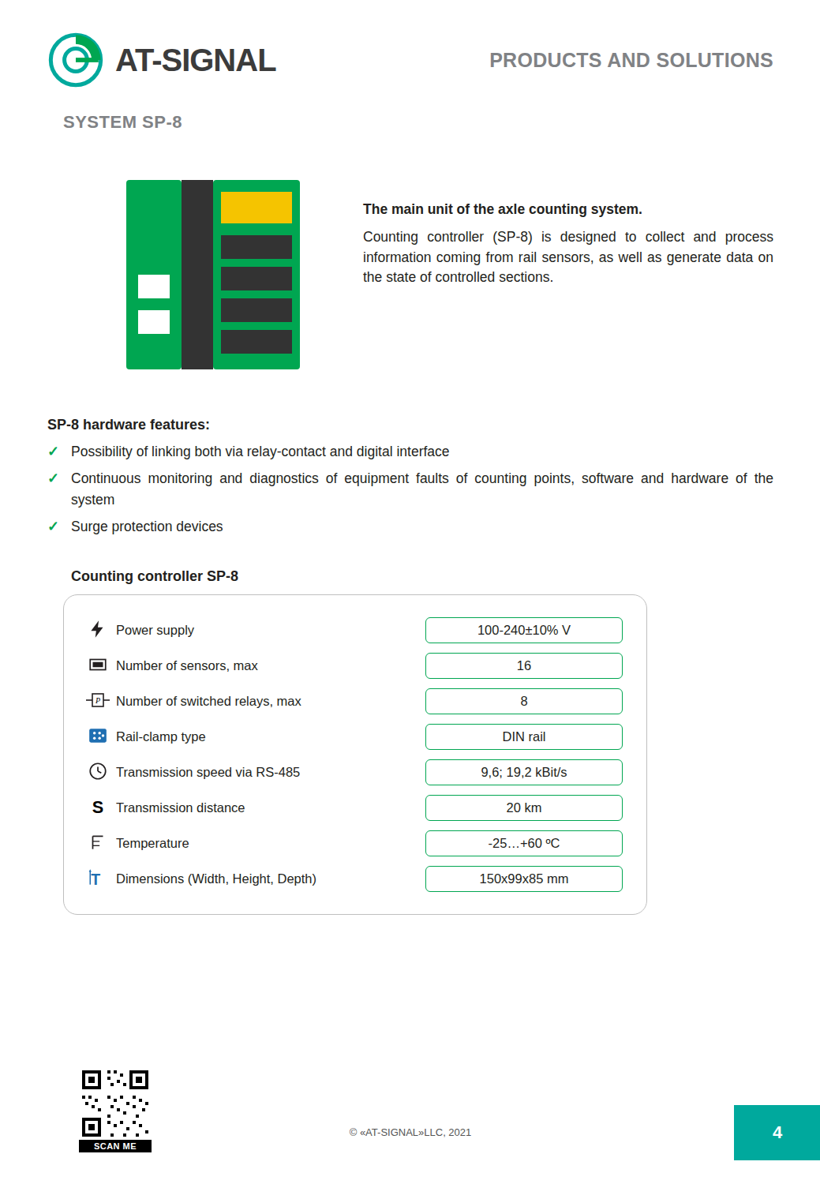AT-SIGNAL
PRODUCTS AND SOLUTIONS
SYSTEM SP-8
The main unit of the axle counting system.
Counting controller (SP-8) is designed to collect and process information coming from rail sensors, as well as generate data on the state of controlled sections.
SP-8 hardware features:
Possibility of linking both via relay-contact and digital interface
Continuous monitoring and diagnostics of equipment faults of counting points, software and hardware of the system
Surge protection devices
Counting controller SP-8
| | Power supply | 100-240±10% V |
| | Number of sensors, max | 16 |
| P | Number of switched relays, max | 8 |
| | Rail-clamp type | DIN rail |
| | Transmission speed via RS-485 | 9,6; 19,2 kBit/s |
| S | Transmission distance | 20 km |
| | Temperature | -25…+60 ºC |
| T | Dimensions (Width, Height, Depth) | 150x99x85 mm |
SCAN ME
© «AT-SIGNAL»LLC, 2021
4